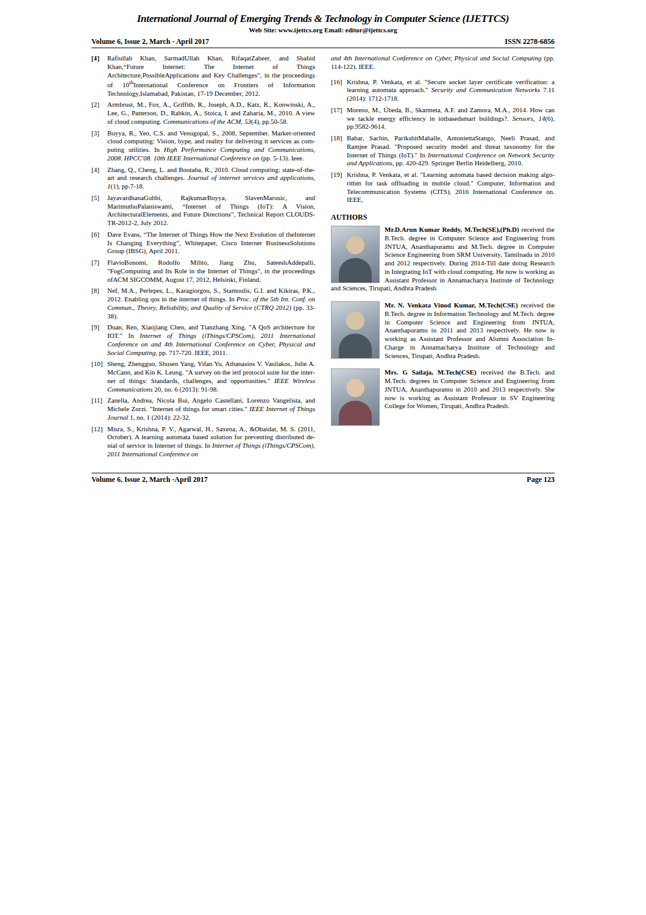International Journal of Emerging Trends & Technology in Computer Science (IJETTCS)
Web Site: www.ijettcs.org Email: editor@ijettcs.org
Volume 6, Issue 2, March - April 2017 ISSN 2278-6856
[4] Rafiullah Khan, SarmadUllah Khan, RifaqatZaheer, and Shahid Khan,“Future Internet: The Internet of Things Architecture,PossibleApplications and Key Challenges”, in the proceedings of 10thInternational Conference on Frontiers of Information Technology,Islamabad, Pakistan, 17-19 December, 2012.
Armbrust, M., Fox, A., Griffith, R., Joseph, A.D., Katz, R., Konwinski, A., Lee, G., Patterson, D., Rabkin, A., Stoica, I. and Zaharia, M., 2010. A view of cloud computing. Communications of the ACM, 53(4), pp.50-58.
Buyya, R., Yeo, C.S. and Venugopal, S., 2008, September. Market-oriented cloud computing: Vision, hype, and reality for delivering it services as computing utilities. In High Performance Computing and Communications, 2008. HPCC'08. 10th IEEE International Conference on (pp. 5-13). Ieee.
Zhang, Q., Cheng, L. and Boutaba, R., 2010. Cloud computing: state-of-the-art and research challenges. Journal of internet services and applications, 1(1), pp.7-18.
JayavardhanaGubbi, RajkumarBuyya, SlavenMarusic, and MarimuthuPalaniswami, “Internet of Things (IoT): A Vision, ArchitecturalElements, and Future Directions”, Technical Report CLOUDS-TR-2012-2, July 2012.
Dave Evans, “The Internet of Things How the Next Evolution of theInternet Is Changing Everything”, Whitepaper, Cisco Internet BusinessSolutions Group (IBSG), April 2011.
FlavioBonomi, Rodolfo Milito, Jiang Zhu, SateeshAddepalli, "FogComputing and Its Role in the Internet of Things", in the proceedings ofACM SIGCOMM, August 17, 2012, Helsinki, Finland.
Nef, M.A., Perlepes, L., Karagiorgou, S., Stamoulis, G.I. and Kikiras, P.K., 2012. Enabling qos in the internet of things. In Proc. of the 5th Int. Conf. on Commun., Theory, Reliability, and Quality of Service (CTRQ 2012) (pp. 33-38).
Duan, Ren, Xiaojiang Chen, and Tianzhang Xing. "A QoS architecture for IOT." In Internet of Things (iThings/CPSCom), 2011 International Conference on and 4th International Conference on Cyber, Physical and Social Computing, pp. 717-720. IEEE, 2011.
Sheng, Zhengguo, Shusen Yang, Yifan Yu, Athanasios V. Vasilakos, Julie A. McCann, and Kin K. Leung. "A survey on the ietf protocol suite for the internet of things: Standards, challenges, and opportunities." IEEE Wireless Communications 20, no. 6 (2013): 91-98.
Zanella, Andrea, Nicola Bui, Angelo Castellani, Lorenzo Vangelista, and Michele Zorzi. "Internet of things for smart cities." IEEE Internet of Things Journal 1, no. 1 (2014): 22-32.
Misra, S., Krishna, P. V., Agarwal, H., Saxena, A., &Obaidat, M. S. (2011, October). A learning automata based solution for preventing distributed denial of service in Internet of things. In Internet of Things (iThings/CPSCom), 2011 International Conference on
and 4th International Conference on Cyber, Physical and Social Computing (pp. 114-122). IEEE.
Krishna, P. Venkata, et al. "Secure socket layer certificate verification: a learning automata approach." Security and Communication Networks 7.11 (2014): 1712-1718.
Moreno, M., Úbeda, B., Skarmeta, A.F. and Zamora, M.A., 2014. How can we tackle energy efficiency in iotbasedsmart buildings?. Sensors, 14(6), pp.9582-9614.
Babar, Sachin, ParikshitMahalle, AntoniettaStango, Neeli Prasad, and Ramjee Prasad. "Proposed security model and threat taxonomy for the Internet of Things (IoT)." In International Conference on Network Security and Applications, pp. 420-429. Springer Berlin Heidelberg, 2010.
Krishna, P. Venkata, et al. "Learning automata based decision making algorithm for task offloading in mobile cloud." Computer, Information and Telecommunication Systems (CITS), 2016 International Conference on. IEEE,
AUTHORS
Mr.D.Arun Kumar Reddy, M.Tech(SE),(Ph.D) received the B.Tech. degree in Computer Science and Engineering from JNTUA, Ananthapuramu and M.Tech. degree in Computer Science Engineering from SRM University, Tamilnadu in 2010 and 2012 respectively. During 2014-Till date doing Research in Integrating IoT with cloud computing. He now is working as Assistant Professor in Annamacharya Institute of Technology and Sciences, Tirupati, Andhra Pradesh
Mr. N. Venkata Vinod Kumar, M.Tech(CSE) received the B.Tech. degree in Information Technology and M.Tech. degree in Computer Science and Engineering from JNTUA, Ananthapuramu in 2011 and 2013 respectively. He now is working as Assistant Professor and Alumni Association In-Charge in Annamacharya Institute of Technology and Sciences, Tirupati, Andhra Pradesh.
Mrs. G Sailaja, M.Tech(CSE) received the B.Tech. and M.Tech. degrees in Computer Science and Engineering from JNTUA, Ananthapuramu in 2010 and 2013 respectively. She now is working as Assistant Professor in SV Engineering College for Women, Tirupati, Andhra Pradesh.
Volume 6, Issue 2, March -April 2017 Page 123